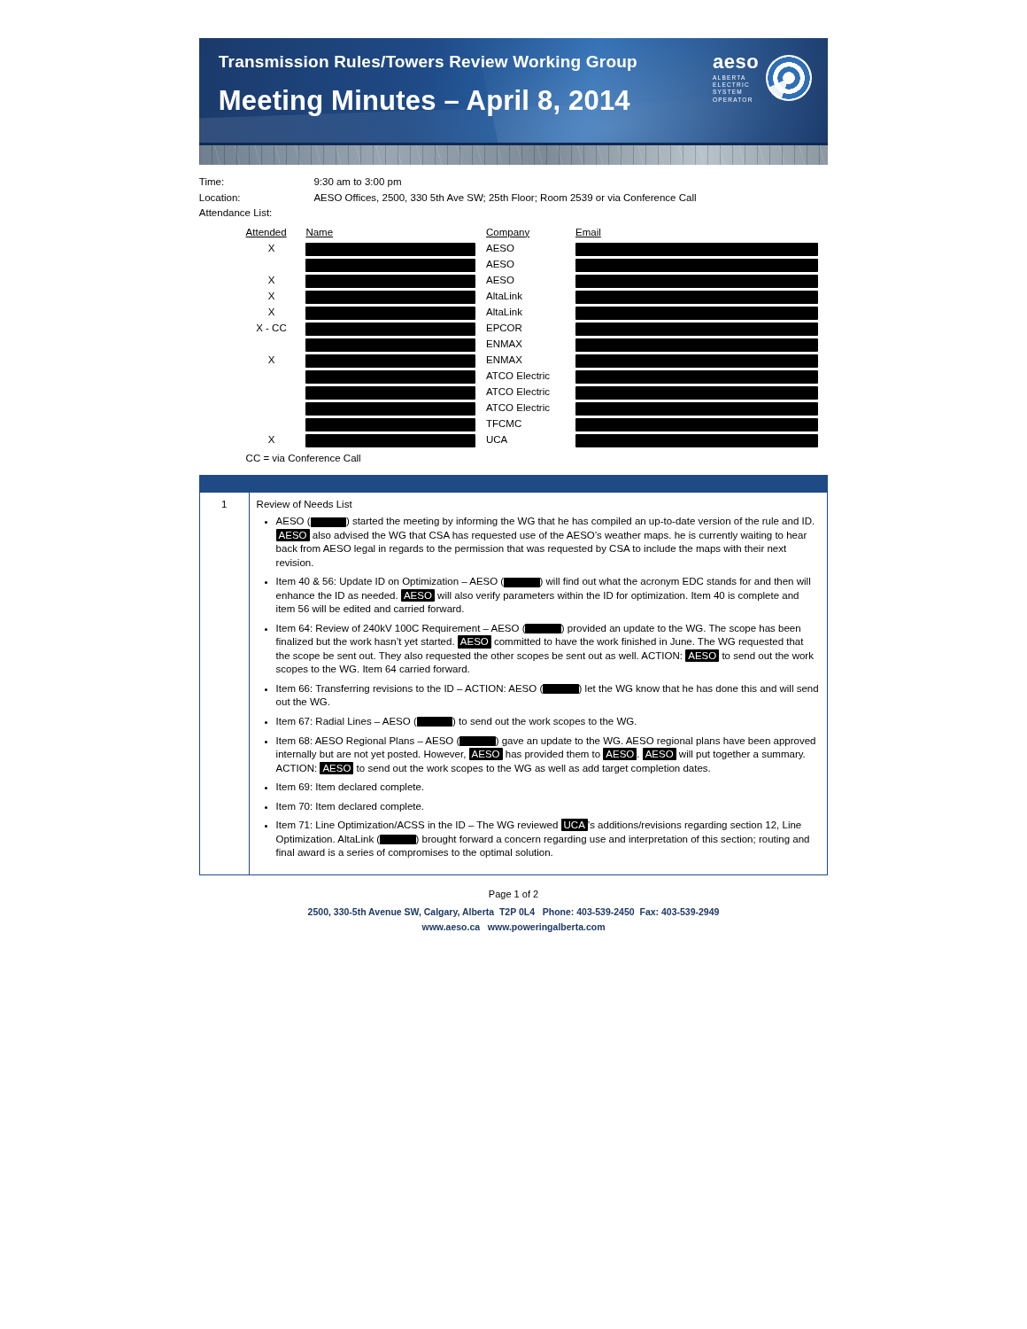Transmission Rules/Towers Review Working Group
Meeting Minutes – April 8, 2014
aeso
Alberta
Electric
System
Operator
Time:
9:30 am to 3:00 pm
Location:
AESO Offices, 2500, 330 5th Ave SW; 25th Floor; Room 2539 or via Conference Call
Attendance List:
| Attended | Name | Company | Email |
| --- | --- | --- | --- |
| X | | AESO | |
| | | AESO | |
| X | | AESO | |
| X | | AltaLink | |
| X | | AltaLink | |
| X - CC | | EPCOR | |
| | | ENMAX | |
| X | | ENMAX | |
| | | ATCO Electric | |
| | | ATCO Electric | |
| | | ATCO Electric | |
| | | TFCMC | |
| X | | UCA | |
CC = via Conference Call
| 1 | Review of Needs List AESO ( ) started the meeting by informing the WG that he has compiled an up-to-date version of the rule and ID. AESO also advised the WG that CSA has requested use of the AESO’s weather maps. he is currently waiting to hear back from AESO legal in regards to the permission that was requested by CSA to include the maps with their next revision. Item 40 & 56: Update ID on Optimization – AESO ( ) will find out what the acronym EDC stands for and then will enhance the ID as needed. AESO will also verify parameters within the ID for optimization. Item 40 is complete and item 56 will be edited and carried forward. Item 64: Review of 240kV 100C Requirement – AESO ( ) provided an update to the WG. The scope has been finalized but the work hasn’t yet started. AESO committed to have the work finished in June. The WG requested that the scope be sent out. They also requested the other scopes be sent out as well. ACTION: AESO to send out the work scopes to the WG. Item 64 carried forward. Item 66: Transferring revisions to the ID – ACTION: AESO ( ) let the WG know that he has done this and will send out the WG. Item 67: Radial Lines – AESO ( ) to send out the work scopes to the WG. Item 68: AESO Regional Plans – AESO ( ) gave an update to the WG. AESO regional plans have been approved internally but are not yet posted. However, AESO has provided them to AESO . AESO will put together a summary. ACTION: AESO to send out the work scopes to the WG as well as add target completion dates. Item 69: Item declared complete. Item 70: Item declared complete. Item 71: Line Optimization/ACSS in the ID – The WG reviewed UCA ’s additions/revisions regarding section 12, Line Optimization. AltaLink ( ) brought forward a concern regarding use and interpretation of this section; routing and final award is a series of compromises to the optimal solution. |
Page 1 of 2
2500, 330-5th Avenue SW, Calgary, Alberta T2P 0L4 Phone: 403-539-2450 Fax: 403-539-2949
www.aeso.ca www.poweringalberta.com